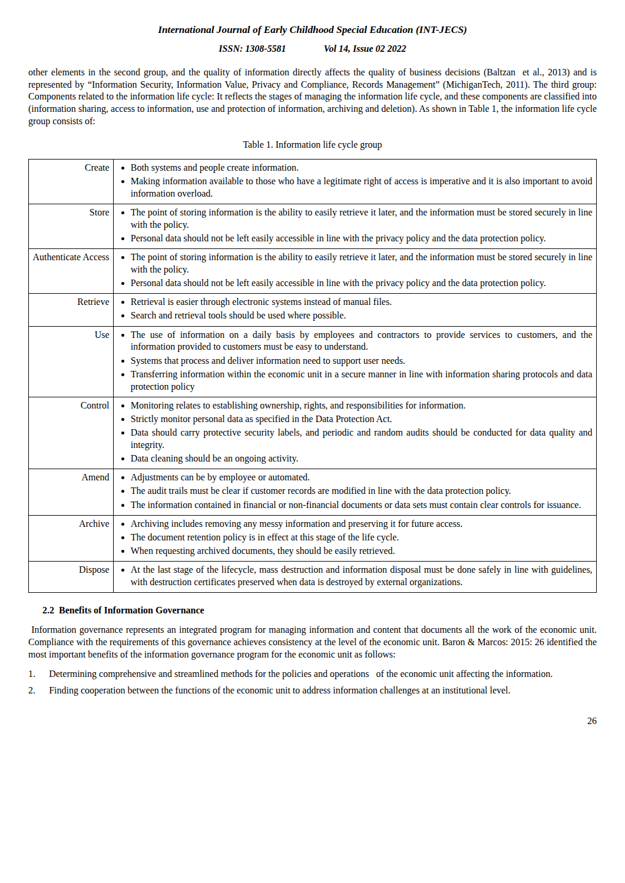International Journal of Early Childhood Special Education (INT-JECS)
ISSN: 1308-5581 Vol 14, Issue 02 2022
other elements in the second group, and the quality of information directly affects the quality of business decisions (Baltzan et al., 2013) and is represented by “Information Security, Information Value, Privacy and Compliance, Records Management” (MichiganTech, 2011). The third group: Components related to the information life cycle: It reflects the stages of managing the information life cycle, and these components are classified into (information sharing, access to information, use and protection of information, archiving and deletion). As shown in Table 1, the information life cycle group consists of:
Table 1. Information life cycle group
| Create | Both systems and people create information. Making information available to those who have a legitimate right of access is imperative and it is also important to avoid information overload. |
| Store | The point of storing information is the ability to easily retrieve it later, and the information must be stored securely in line with the policy. Personal data should not be left easily accessible in line with the privacy policy and the data protection policy. |
| Authenticate Access | The point of storing information is the ability to easily retrieve it later, and the information must be stored securely in line with the policy. Personal data should not be left easily accessible in line with the privacy policy and the data protection policy. |
| Retrieve | Retrieval is easier through electronic systems instead of manual files. Search and retrieval tools should be used where possible. |
| Use | The use of information on a daily basis by employees and contractors to provide services to customers, and the information provided to customers must be easy to understand. Systems that process and deliver information need to support user needs. Transferring information within the economic unit in a secure manner in line with information sharing protocols and data protection policy |
| Control | Monitoring relates to establishing ownership, rights, and responsibilities for information. Strictly monitor personal data as specified in the Data Protection Act. Data should carry protective security labels, and periodic and random audits should be conducted for data quality and integrity. Data cleaning should be an ongoing activity. |
| Amend | Adjustments can be by employee or automated. The audit trails must be clear if customer records are modified in line with the data protection policy. The information contained in financial or non-financial documents or data sets must contain clear controls for issuance. |
| Archive | Archiving includes removing any messy information and preserving it for future access. The document retention policy is in effect at this stage of the life cycle. When requesting archived documents, they should be easily retrieved. |
| Dispose | At the last stage of the lifecycle, mass destruction and information disposal must be done safely in line with guidelines, with destruction certificates preserved when data is destroyed by external organizations. |
2.2 Benefits of Information Governance
Information governance represents an integrated program for managing information and content that documents all the work of the economic unit. Compliance with the requirements of this governance achieves consistency at the level of the economic unit. Baron & Marcos: 2015: 26 identified the most important benefits of the information governance program for the economic unit as follows:
1. Determining comprehensive and streamlined methods for the policies and operations of the economic unit affecting the information.
2. Finding cooperation between the functions of the economic unit to address information challenges at an institutional level.
26